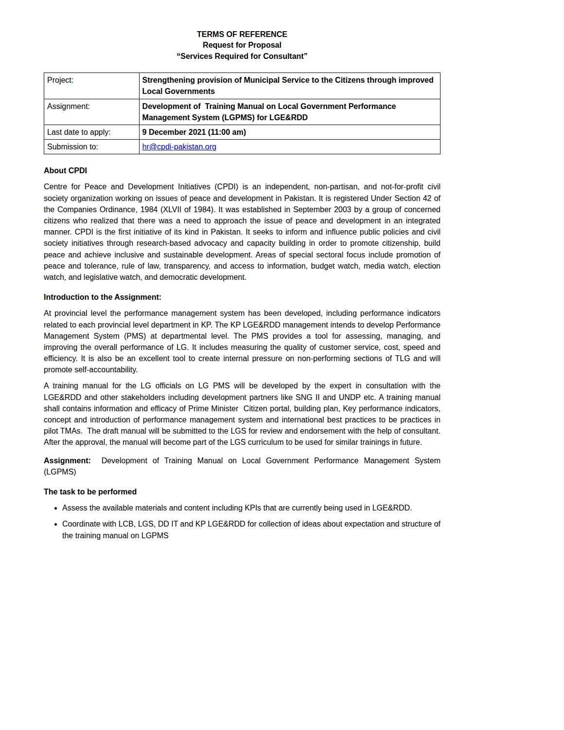TERMS OF REFERENCE Request for Proposal “Services Required for Consultant”
| Project: | Strengthening provision of Municipal Service to the Citizens through improved Local Governments |
| Assignment: | Development of Training Manual on Local Government Performance Management System (LGPMS) for LGE&RDD |
| Last date to apply: | 9 December 2021 (11:00 am) |
| Submission to: | hr@cpdi-pakistan.org |
About CPDI
Centre for Peace and Development Initiatives (CPDI) is an independent, non-partisan, and not-for-profit civil society organization working on issues of peace and development in Pakistan. It is registered Under Section 42 of the Companies Ordinance, 1984 (XLVII of 1984). It was established in September 2003 by a group of concerned citizens who realized that there was a need to approach the issue of peace and development in an integrated manner. CPDI is the first initiative of its kind in Pakistan. It seeks to inform and influence public policies and civil society initiatives through research-based advocacy and capacity building in order to promote citizenship, build peace and achieve inclusive and sustainable development. Areas of special sectoral focus include promotion of peace and tolerance, rule of law, transparency, and access to information, budget watch, media watch, election watch, and legislative watch, and democratic development.
Introduction to the Assignment:
At provincial level the performance management system has been developed, including performance indicators related to each provincial level department in KP. The KP LGE&RDD management intends to develop Performance Management System (PMS) at departmental level. The PMS provides a tool for assessing, managing, and improving the overall performance of LG. It includes measuring the quality of customer service, cost, speed and efficiency. It is also be an excellent tool to create internal pressure on non-performing sections of TLG and will promote self-accountability.
A training manual for the LG officials on LG PMS will be developed by the expert in consultation with the LGE&RDD and other stakeholders including development partners like SNG II and UNDP etc. A training manual shall contains information and efficacy of Prime Minister Citizen portal, building plan, Key performance indicators, concept and introduction of performance management system and international best practices to be practices in pilot TMAs. The draft manual will be submitted to the LGS for review and endorsement with the help of consultant. After the approval, the manual will become part of the LGS curriculum to be used for similar trainings in future.
Assignment: Development of Training Manual on Local Government Performance Management System (LGPMS)
The task to be performed
Assess the available materials and content including KPIs that are currently being used in LGE&RDD.
Coordinate with LCB, LGS, DD IT and KP LGE&RDD for collection of ideas about expectation and structure of the training manual on LGPMS